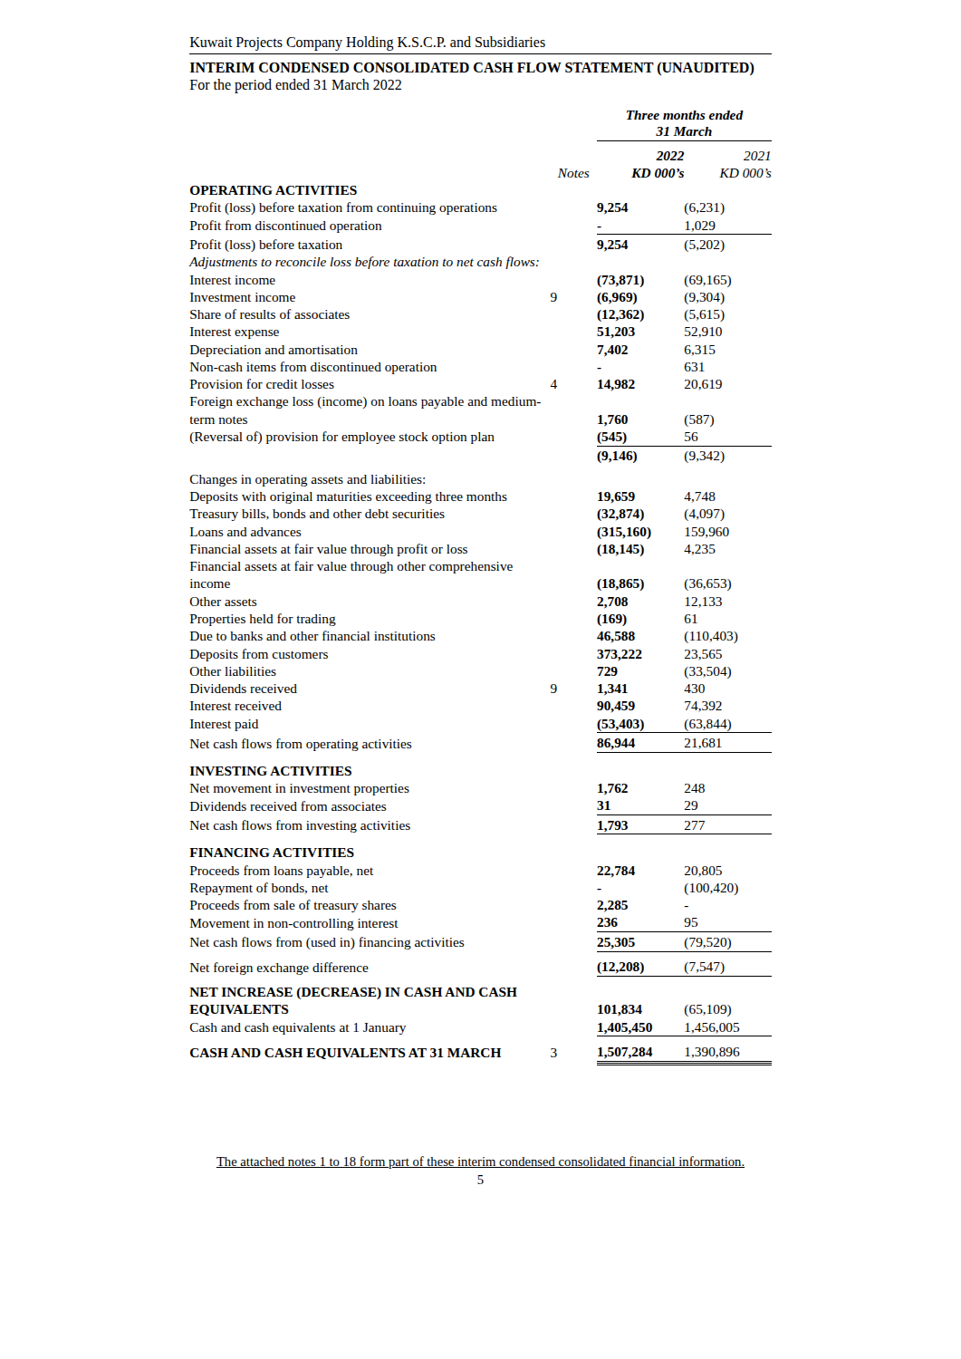Kuwait Projects Company Holding K.S.C.P. and Subsidiaries
INTERIM CONDENSED CONSOLIDATED CASH FLOW STATEMENT (UNAUDITED)
For the period ended 31 March 2022
| | | Three months ended 31 March |
| | | 2022 | 2021 |
| | Notes | KD 000’s | KD 000’s |
| OPERATING ACTIVITIES | | | |
| Profit (loss) before taxation from continuing operations | | 9,254 | (6,231) |
| Profit from discontinued operation | | - | 1,029 |
| Profit (loss) before taxation | | 9,254 | (5,202) |
| Adjustments to reconcile loss before taxation to net cash flows: | | | |
| Interest income | | (73,871) | (69,165) |
| Investment income | 9 | (6,969) | (9,304) |
| Share of results of associates | | (12,362) | (5,615) |
| Interest expense | | 51,203 | 52,910 |
| Depreciation and amortisation | | 7,402 | 6,315 |
| Non-cash items from discontinued operation | | - | 631 |
| Provision for credit losses | 4 | 14,982 | 20,619 |
| Foreign exchange loss (income) on loans payable and medium- | | | |
| term notes | | 1,760 | (587) |
| (Reversal of) provision for employee stock option plan | | (545) | 56 |
| | | (9,146) | (9,342) |
| Changes in operating assets and liabilities: | | | |
| Deposits with original maturities exceeding three months | | 19,659 | 4,748 |
| Treasury bills, bonds and other debt securities | | (32,874) | (4,097) |
| Loans and advances | | (315,160) | 159,960 |
| Financial assets at fair value through profit or loss | | (18,145) | 4,235 |
| Financial assets at fair value through other comprehensive | | | |
| income | | (18,865) | (36,653) |
| Other assets | | 2,708 | 12,133 |
| Properties held for trading | | (169) | 61 |
| Due to banks and other financial institutions | | 46,588 | (110,403) |
| Deposits from customers | | 373,222 | 23,565 |
| Other liabilities | | 729 | (33,504) |
| Dividends received | 9 | 1,341 | 430 |
| Interest received | | 90,459 | 74,392 |
| Interest paid | | (53,403) | (63,844) |
| Net cash flows from operating activities | | 86,944 | 21,681 |
| INVESTING ACTIVITIES | | | |
| Net movement in investment properties | | 1,762 | 248 |
| Dividends received from associates | | 31 | 29 |
| Net cash flows from investing activities | | 1,793 | 277 |
| FINANCING ACTIVITIES | | | |
| Proceeds from loans payable, net | | 22,784 | 20,805 |
| Repayment of bonds, net | | - | (100,420) |
| Proceeds from sale of treasury shares | | 2,285 | - |
| Movement in non-controlling interest | | 236 | 95 |
| Net cash flows from (used in) financing activities | | 25,305 | (79,520) |
| Net foreign exchange difference | | (12,208) | (7,547) |
| NET INCREASE (DECREASE) IN CASH AND CASH | | | |
| EQUIVALENTS | | 101,834 | (65,109) |
| Cash and cash equivalents at 1 January | | 1,405,450 | 1,456,005 |
| CASH AND CASH EQUIVALENTS AT 31 MARCH | 3 | 1,507,284 | 1,390,896 |
The attached notes 1 to 18 form part of these interim condensed consolidated financial information.
5